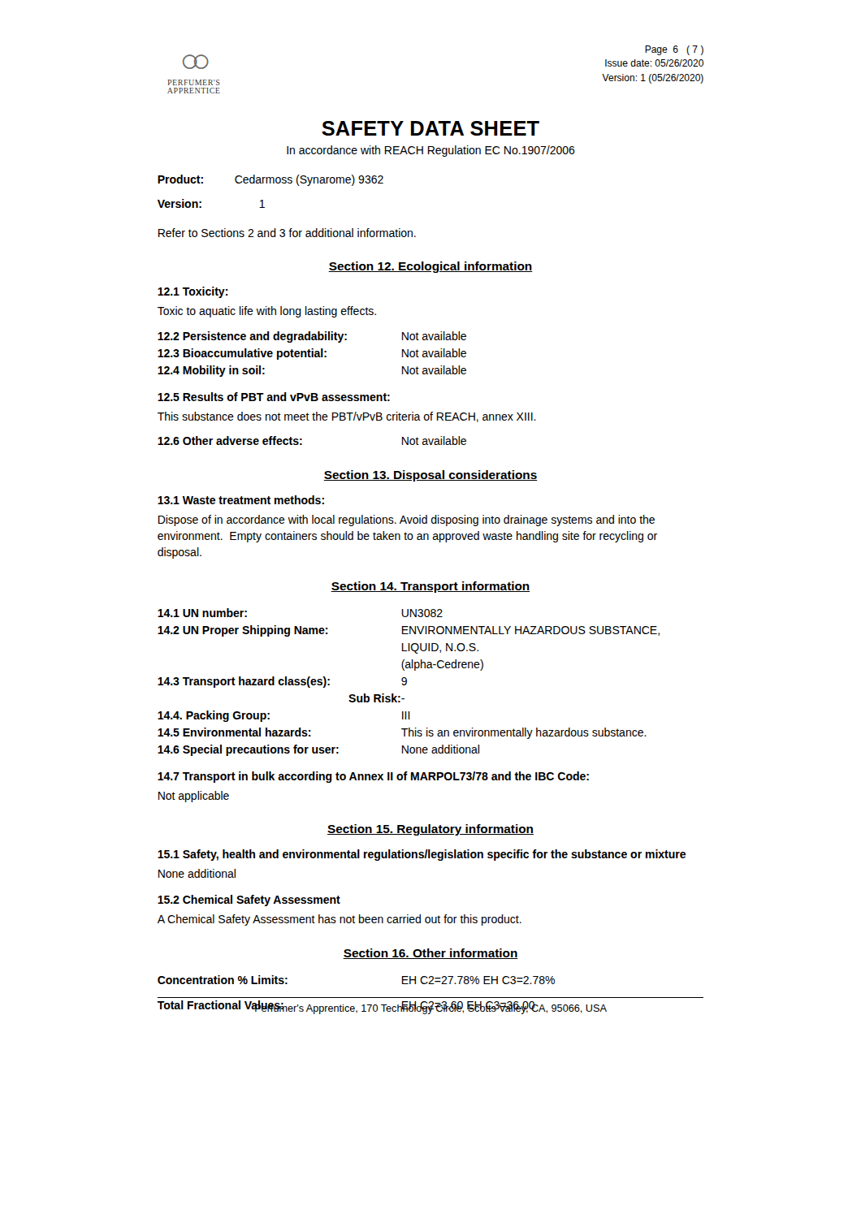○○
PERFUMER'S
APPRENTICE
Page 6 ( 7 )
Issue date: 05/26/2020
Version: 1 (05/26/2020)
SAFETY DATA SHEET
In accordance with REACH Regulation EC No.1907/2006
Product:
Cedarmoss (Synarome) 9362
Version:
1
Refer to Sections 2 and 3 for additional information.
Section 12. Ecological information
12.1 Toxicity:
Toxic to aquatic life with long lasting effects.
12.2 Persistence and degradability:
Not available
12.3 Bioaccumulative potential:
Not available
12.4 Mobility in soil:
Not available
12.5 Results of PBT and vPvB assessment:
This substance does not meet the PBT/vPvB criteria of REACH, annex XIII.
12.6 Other adverse effects:
Not available
Section 13. Disposal considerations
13.1 Waste treatment methods:
Dispose of in accordance with local regulations. Avoid disposing into drainage systems and into the environment. Empty containers should be taken to an approved waste handling site for recycling or disposal.
Section 14. Transport information
14.1 UN number:
UN3082
14.2 UN Proper Shipping Name:
ENVIRONMENTALLY HAZARDOUS SUBSTANCE, LIQUID, N.O.S.
(alpha-Cedrene)
14.3 Transport hazard class(es):
9
Sub Risk:
-
14.4. Packing Group:
III
14.5 Environmental hazards:
This is an environmentally hazardous substance.
14.6 Special precautions for user:
None additional
14.7 Transport in bulk according to Annex II of MARPOL73/78 and the IBC Code:
Not applicable
Section 15. Regulatory information
15.1 Safety, health and environmental regulations/legislation specific for the substance or mixture
None additional
15.2 Chemical Safety Assessment
A Chemical Safety Assessment has not been carried out for this product.
Section 16. Other information
Concentration % Limits:
EH C2=27.78% EH C3=2.78%
Total Fractional Values:
EH C2=3.60 EH C3=36.00
Perfumer's Apprentice, 170 Technology Circle, Scotts Valley, CA, 95066, USA